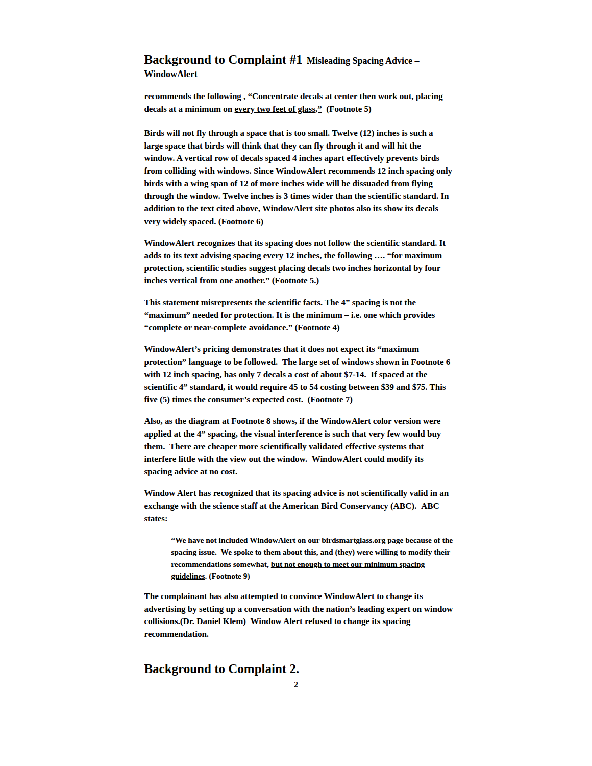Background to Complaint #1
Misleading Spacing Advice – WindowAlert
recommends the following , “Concentrate decals at center then work out, placing decals at a minimum on every two feet of glass,” (Footnote 5)
Birds will not fly through a space that is too small. Twelve (12) inches is such a large space that birds will think that they can fly through it and will hit the window. A vertical row of decals spaced 4 inches apart effectively prevents birds from colliding with windows. Since WindowAlert recommends 12 inch spacing only birds with a wing span of 12 of more inches wide will be dissuaded from flying through the window. Twelve inches is 3 times wider than the scientific standard. In addition to the text cited above, WindowAlert site photos also its show its decals very widely spaced. (Footnote 6)
WindowAlert recognizes that its spacing does not follow the scientific standard. It adds to its text advising spacing every 12 inches, the following …. “for maximum protection, scientific studies suggest placing decals two inches horizontal by four inches vertical from one another.” (Footnote 5.)
This statement misrepresents the scientific facts. The 4” spacing is not the “maximum” needed for protection. It is the minimum – i.e. one which provides “complete or near-complete avoidance.” (Footnote 4)
WindowAlert’s pricing demonstrates that it does not expect its “maximum protection” language to be followed. The large set of windows shown in Footnote 6 with 12 inch spacing, has only 7 decals a cost of about $7-14. If spaced at the scientific 4” standard, it would require 45 to 54 costing between $39 and $75. This five (5) times the consumer’s expected cost. (Footnote 7)
Also, as the diagram at Footnote 8 shows, if the WindowAlert color version were applied at the 4” spacing, the visual interference is such that very few would buy them. There are cheaper more scientifically validated effective systems that interfere little with the view out the window. WindowAlert could modify its spacing advice at no cost.
Window Alert has recognized that its spacing advice is not scientifically valid in an exchange with the science staff at the American Bird Conservancy (ABC). ABC states:
“We have not included WindowAlert on our birdsmartglass.org page because of the spacing issue. We spoke to them about this, and (they) were willing to modify their recommendations somewhat, but not enough to meet our minimum spacing guidelines. (Footnote 9)
The complainant has also attempted to convince WindowAlert to change its advertising by setting up a conversation with the nation’s leading expert on window collisions.(Dr. Daniel Klem) Window Alert refused to change its spacing recommendation.
Background to Complaint 2.
2